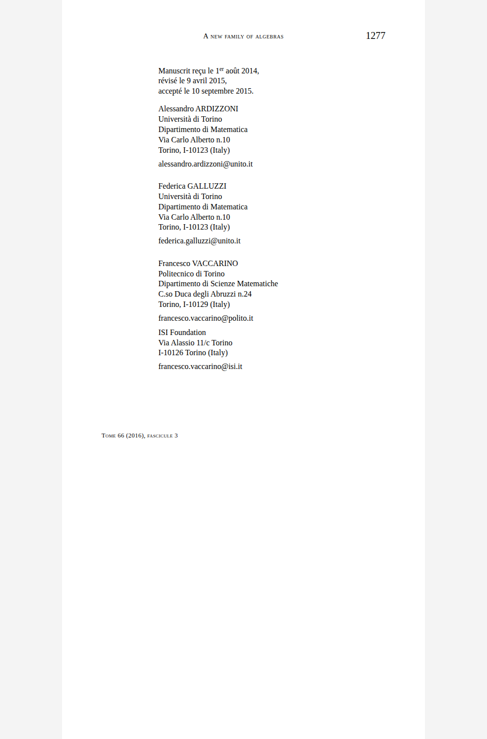A new family of algebras 1277
Manuscrit reçu le 1er août 2014,
révisé le 9 avril 2015,
accepté le 10 septembre 2015.
Alessandro Ardizzoni
Università di Torino
Dipartimento di Matematica
Via Carlo Alberto n.10
Torino, I-10123 (Italy)
alessandro.ardizzoni@unito.it
Federica Galluzzi
Università di Torino
Dipartimento di Matematica
Via Carlo Alberto n.10
Torino, I-10123 (Italy)
federica.galluzzi@unito.it
Francesco Vaccarino
Politecnico di Torino
Dipartimento di Scienze Matematiche
C.so Duca degli Abruzzi n.24
Torino, I-10129 (Italy)
francesco.vaccarino@polito.it
ISI Foundation
Via Alassio 11/c Torino
I-10126 Torino (Italy)
francesco.vaccarino@isi.it
Tome 66 (2016), fascicule 3